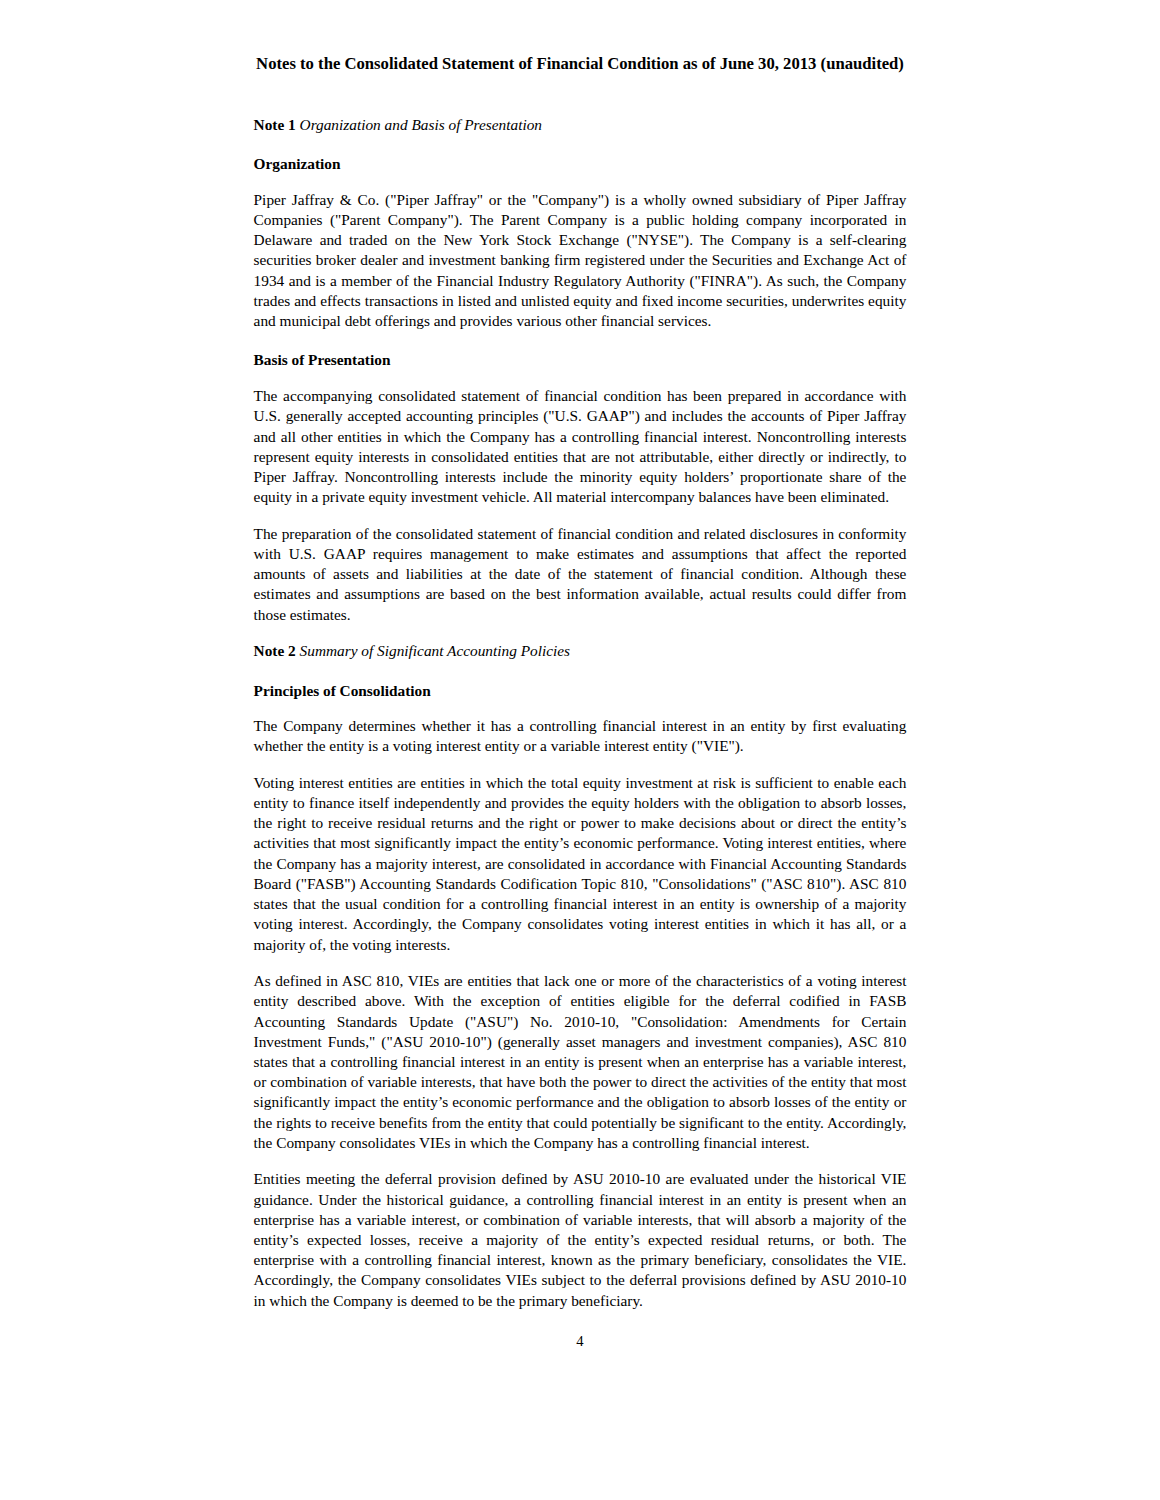Notes to the Consolidated Statement of Financial Condition as of June 30, 2013 (unaudited)
Note 1 Organization and Basis of Presentation
Organization
Piper Jaffray & Co. ("Piper Jaffray" or the "Company") is a wholly owned subsidiary of Piper Jaffray Companies ("Parent Company"). The Parent Company is a public holding company incorporated in Delaware and traded on the New York Stock Exchange ("NYSE"). The Company is a self-clearing securities broker dealer and investment banking firm registered under the Securities and Exchange Act of 1934 and is a member of the Financial Industry Regulatory Authority ("FINRA"). As such, the Company trades and effects transactions in listed and unlisted equity and fixed income securities, underwrites equity and municipal debt offerings and provides various other financial services.
Basis of Presentation
The accompanying consolidated statement of financial condition has been prepared in accordance with U.S. generally accepted accounting principles ("U.S. GAAP") and includes the accounts of Piper Jaffray and all other entities in which the Company has a controlling financial interest. Noncontrolling interests represent equity interests in consolidated entities that are not attributable, either directly or indirectly, to Piper Jaffray. Noncontrolling interests include the minority equity holders’ proportionate share of the equity in a private equity investment vehicle. All material intercompany balances have been eliminated.
The preparation of the consolidated statement of financial condition and related disclosures in conformity with U.S. GAAP requires management to make estimates and assumptions that affect the reported amounts of assets and liabilities at the date of the statement of financial condition. Although these estimates and assumptions are based on the best information available, actual results could differ from those estimates.
Note 2 Summary of Significant Accounting Policies
Principles of Consolidation
The Company determines whether it has a controlling financial interest in an entity by first evaluating whether the entity is a voting interest entity or a variable interest entity ("VIE").
Voting interest entities are entities in which the total equity investment at risk is sufficient to enable each entity to finance itself independently and provides the equity holders with the obligation to absorb losses, the right to receive residual returns and the right or power to make decisions about or direct the entity’s activities that most significantly impact the entity’s economic performance. Voting interest entities, where the Company has a majority interest, are consolidated in accordance with Financial Accounting Standards Board ("FASB") Accounting Standards Codification Topic 810, "Consolidations" ("ASC 810"). ASC 810 states that the usual condition for a controlling financial interest in an entity is ownership of a majority voting interest. Accordingly, the Company consolidates voting interest entities in which it has all, or a majority of, the voting interests.
As defined in ASC 810, VIEs are entities that lack one or more of the characteristics of a voting interest entity described above. With the exception of entities eligible for the deferral codified in FASB Accounting Standards Update ("ASU") No. 2010-10, "Consolidation: Amendments for Certain Investment Funds," ("ASU 2010-10") (generally asset managers and investment companies), ASC 810 states that a controlling financial interest in an entity is present when an enterprise has a variable interest, or combination of variable interests, that have both the power to direct the activities of the entity that most significantly impact the entity’s economic performance and the obligation to absorb losses of the entity or the rights to receive benefits from the entity that could potentially be significant to the entity. Accordingly, the Company consolidates VIEs in which the Company has a controlling financial interest.
Entities meeting the deferral provision defined by ASU 2010-10 are evaluated under the historical VIE guidance. Under the historical guidance, a controlling financial interest in an entity is present when an enterprise has a variable interest, or combination of variable interests, that will absorb a majority of the entity’s expected losses, receive a majority of the entity’s expected residual returns, or both. The enterprise with a controlling financial interest, known as the primary beneficiary, consolidates the VIE. Accordingly, the Company consolidates VIEs subject to the deferral provisions defined by ASU 2010-10 in which the Company is deemed to be the primary beneficiary.
4